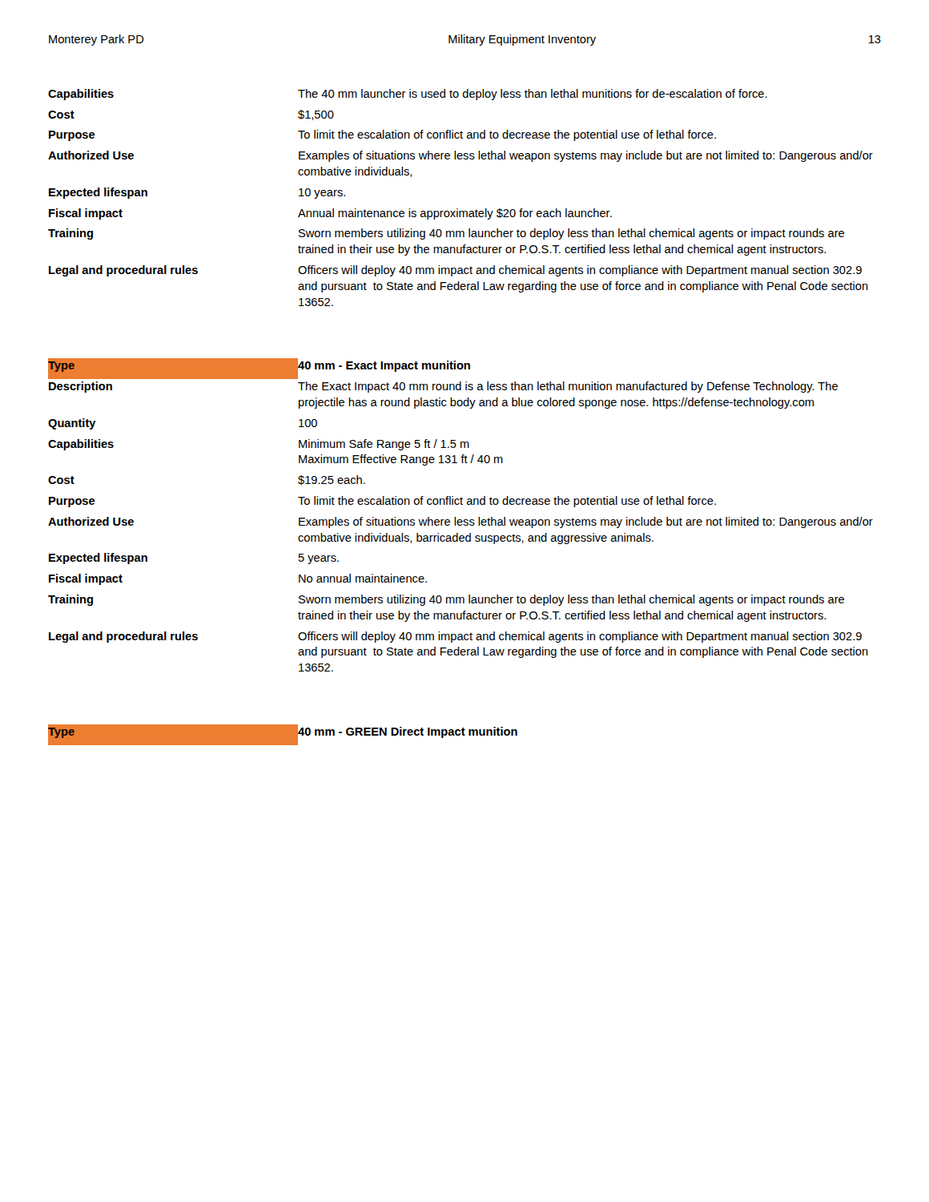Monterey Park PD Military Equipment Inventory 13
| Capabilities | The 40 mm launcher is used to deploy less than lethal munitions for de-escalation of force. |
| Cost | $1,500 |
| Purpose | To limit the escalation of conflict and to decrease the potential use of lethal force. |
| Authorized Use | Examples of situations where less lethal weapon systems may include but are not limited to: Dangerous and/or combative individuals, |
| Expected lifespan | 10 years. |
| Fiscal impact | Annual maintenance is approximately $20 for each launcher. |
| Training | Sworn members utilizing 40 mm launcher to deploy less than lethal chemical agents or impact rounds are trained in their use by the manufacturer or P.O.S.T. certified less lethal and chemical agent instructors. |
| Legal and procedural rules | Officers will deploy 40 mm impact and chemical agents in compliance with Department manual section 302.9 and pursuant to State and Federal Law regarding the use of force and in compliance with Penal Code section 13652. |
| Type | 40 mm - Exact Impact munition |
| Description | The Exact Impact 40 mm round is a less than lethal munition manufactured by Defense Technology. The projectile has a round plastic body and a blue colored sponge nose. https://defense-technology.com |
| Quantity | 100 |
| Capabilities | Minimum Safe Range 5 ft / 1.5 m Maximum Effective Range 131 ft / 40 m |
| Cost | $19.25 each. |
| Purpose | To limit the escalation of conflict and to decrease the potential use of lethal force. |
| Authorized Use | Examples of situations where less lethal weapon systems may include but are not limited to: Dangerous and/or combative individuals, barricaded suspects, and aggressive animals. |
| Expected lifespan | 5 years. |
| Fiscal impact | No annual maintainence. |
| Training | Sworn members utilizing 40 mm launcher to deploy less than lethal chemical agents or impact rounds are trained in their use by the manufacturer or P.O.S.T. certified less lethal and chemical agent instructors. |
| Legal and procedural rules | Officers will deploy 40 mm impact and chemical agents in compliance with Department manual section 302.9 and pursuant to State and Federal Law regarding the use of force and in compliance with Penal Code section 13652. |
| Type | 40 mm - GREEN Direct Impact munition |